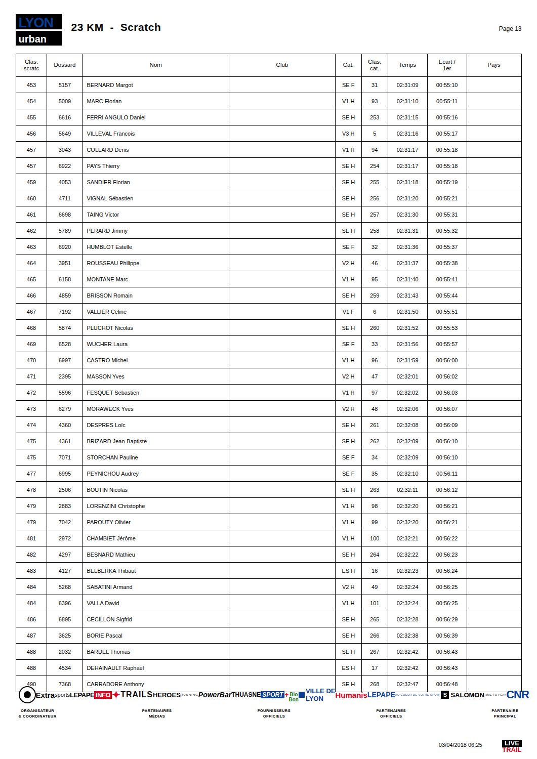LYON
urban
23 KM - Scratch
Page 13
| Clas. scratc | Dossard | Nom | Club | Cat. | Clas. cat. | Temps | Ecart / 1er | Pays |
| --- | --- | --- | --- | --- | --- | --- | --- | --- |
| 453 | 5157 | BERNARD Margot | | SE F | 31 | 02:31:09 | 00:55:10 | |
| 454 | 5009 | MARC Florian | | V1 H | 93 | 02:31:10 | 00:55:11 | |
| 455 | 6616 | FERRI ANGULO Daniel | | SE H | 253 | 02:31:15 | 00:55:16 | |
| 456 | 5649 | VILLEVAL Francois | | V3 H | 5 | 02:31:16 | 00:55:17 | |
| 457 | 3043 | COLLARD Denis | | V1 H | 94 | 02:31:17 | 00:55:18 | |
| 457 | 6922 | PAYS Thierry | | SE H | 254 | 02:31:17 | 00:55:18 | |
| 459 | 4053 | SANDIER Florian | | SE H | 255 | 02:31:18 | 00:55:19 | |
| 460 | 4711 | VIGNAL Sébastien | | SE H | 256 | 02:31:20 | 00:55:21 | |
| 461 | 6698 | TAING Victor | | SE H | 257 | 02:31:30 | 00:55:31 | |
| 462 | 5789 | PERARD Jimmy | | SE H | 258 | 02:31:31 | 00:55:32 | |
| 463 | 6920 | HUMBLOT Estelle | | SE F | 32 | 02:31:36 | 00:55:37 | |
| 464 | 3951 | ROUSSEAU Philippe | | V2 H | 46 | 02:31:37 | 00:55:38 | |
| 465 | 6158 | MONTANE Marc | | V1 H | 95 | 02:31:40 | 00:55:41 | |
| 466 | 4859 | BRISSON Romain | | SE H | 259 | 02:31:43 | 00:55:44 | |
| 467 | 7192 | VALLIER Celine | | V1 F | 6 | 02:31:50 | 00:55:51 | |
| 468 | 5874 | PLUCHOT Nicolas | | SE H | 260 | 02:31:52 | 00:55:53 | |
| 469 | 6528 | WUCHER Laura | | SE F | 33 | 02:31:56 | 00:55:57 | |
| 470 | 6997 | CASTRO Michel | | V1 H | 96 | 02:31:59 | 00:56:00 | |
| 471 | 2395 | MASSON Yves | | V2 H | 47 | 02:32:01 | 00:56:02 | |
| 472 | 5596 | FESQUET Sebastien | | V1 H | 97 | 02:32:02 | 00:56:03 | |
| 473 | 6279 | MORAWECK Yves | | V2 H | 48 | 02:32:06 | 00:56:07 | |
| 474 | 4360 | DESPRES Loïc | | SE H | 261 | 02:32:08 | 00:56:09 | |
| 475 | 4361 | BRIZARD Jean-Baptiste | | SE H | 262 | 02:32:09 | 00:56:10 | |
| 475 | 7071 | STORCHAN Pauline | | SE F | 34 | 02:32:09 | 00:56:10 | |
| 477 | 6995 | PEYNICHOU Audrey | | SE F | 35 | 02:32:10 | 00:56:11 | |
| 478 | 2506 | BOUTIN Nicolas | | SE H | 263 | 02:32:11 | 00:56:12 | |
| 479 | 2883 | LORENZINI Christophe | | V1 H | 98 | 02:32:20 | 00:56:21 | |
| 479 | 7042 | PAROUTY Olivier | | V1 H | 99 | 02:32:20 | 00:56:21 | |
| 481 | 2972 | CHAMBIET Jérôme | | V1 H | 100 | 02:32:21 | 00:56:22 | |
| 482 | 4297 | BESNARD Mathieu | | SE H | 264 | 02:32:22 | 00:56:23 | |
| 483 | 4127 | BELBERKA Thibaut | | ES H | 16 | 02:32:23 | 00:56:24 | |
| 484 | 5268 | SABATINI Armand | | V2 H | 49 | 02:32:24 | 00:56:25 | |
| 484 | 6396 | VALLA David | | V1 H | 101 | 02:32:24 | 00:56:25 | |
| 486 | 6895 | CECILLON Sigfrid | | SE H | 265 | 02:32:28 | 00:56:29 | |
| 487 | 3625 | BORIE Pascal | | SE H | 266 | 02:32:38 | 00:56:39 | |
| 488 | 2032 | BARDEL Thomas | | SE H | 267 | 02:32:42 | 00:56:43 | |
| 488 | 4534 | DEHAINAULT Raphael | | ES H | 17 | 02:32:42 | 00:56:43 | |
| 490 | 7368 | CARRADORE Anthony | | SE H | 268 | 02:32:47 | 00:56:48 | |
Extrasports
LEPAPEINFO
✦
TRAILS
HEROESRUNNING
PowerBar
THUASNESPORT
+
Bio
Bon
VILLE DE
LYON
Humanis
LEPAPEAU COEUR DE VOTRE SPORT
SSALOMONTIME TO PLAY
CNR
ORGANISATEUR
& COORDINATEUR
PARTENAIRES
MÉDIAS
FOURNISSEURS
OFFICIELS
PARTENAIRES
OFFICIELS
PARTENAIRE
PRINCIPAL
03/04/2018 06:25
LIVE TRAIL